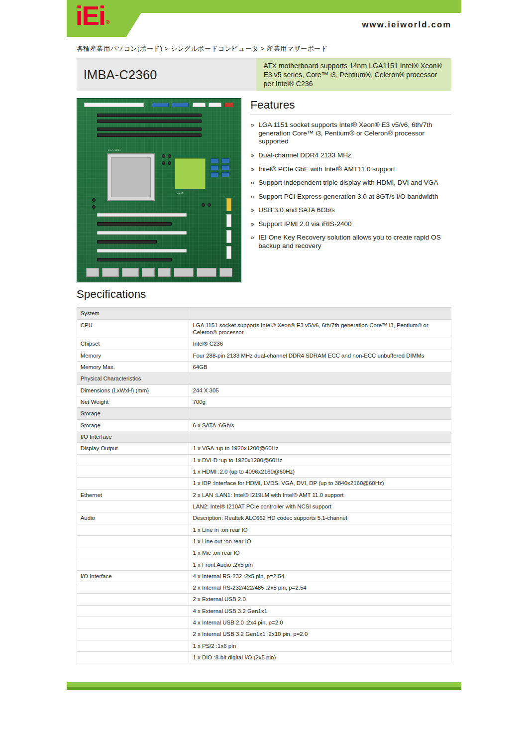iEi®
www.ieiworld.com
各種産業用パソコン(ボード) > シングルボードコンピュータ > 産業用マザーボード
IMBA-C2360
ATX motherboard supports 14nm LGA1151 Intel® Xeon® E3 v5 series, Core™ i3, Pentium®, Celeron® processor per Intel® C236
LGA 1151
C236
Features
LGA 1151 socket supports Intel® Xeon® E3 v5/v6, 6th/7th generation Core™ i3, Pentium® or Celeron® processor supported
Dual-channel DDR4 2133 MHz
Intel® PCIe GbE with Intel® AMT11.0 support
Support independent triple display with HDMI, DVI and VGA
Support PCI Express generation 3.0 at 8GT/s I/O bandwidth
USB 3.0 and SATA 6Gb/s
Support IPMI 2.0 via iRIS-2400
IEI One Key Recovery solution allows you to create rapid OS backup and recovery
Specifications
| System | |
| CPU | LGA 1151 socket supports Intel® Xeon® E3 v5/v6, 6th/7th generation Core™ i3, Pentium® or Celeron® processor |
| Chipset | Intel® C236 |
| Memory | Four 288-pin 2133 MHz dual-channel DDR4 SDRAM ECC and non-ECC unbuffered DIMMs |
| Memory Max. | 64GB |
| Physical Characteristics | |
| Dimensions (LxWxH) (mm) | 244 X 305 |
| Net Weight | 700g |
| Storage | |
| Storage | 6 x SATA :6Gb/s |
| I/O Interface | |
| Display Output | 1 x VGA :up to 1920x1200@60Hz |
| | 1 x DVI-D :up to 1920x1200@60Hz |
| | 1 x HDMI :2.0 (up to 4096x2160@60Hz) |
| | 1 x iDP :interface for HDMI, LVDS, VGA, DVI, DP (up to 3840x2160@60Hz) |
| Ethernet | 2 x LAN :LAN1: Intel® I219LM with Intel® AMT 11.0 support |
| | LAN2: Intel® I210AT PCIe controller with NCSI support |
| Audio | Description: Realtek ALC662 HD codec supports 5.1-channel |
| | 1 x Line in :on rear IO |
| | 1 x Line out :on rear IO |
| | 1 x Mic :on rear IO |
| | 1 x Front Audio :2x5 pin |
| I/O Interface | 4 x Internal RS-232 :2x5 pin, p=2.54 |
| | 2 x Internal RS-232/422/485 :2x5 pin, p=2.54 |
| | 2 x External USB 2.0 |
| | 4 x External USB 3.2 Gen1x1 |
| | 4 x Internal USB 2.0 :2x4 pin, p=2.0 |
| | 2 x Internal USB 3.2 Gen1x1 :2x10 pin, p=2.0 |
| | 1 x PS/2 :1x6 pin |
| | 1 x DIO :8-bit digital I/O (2x5 pin) |